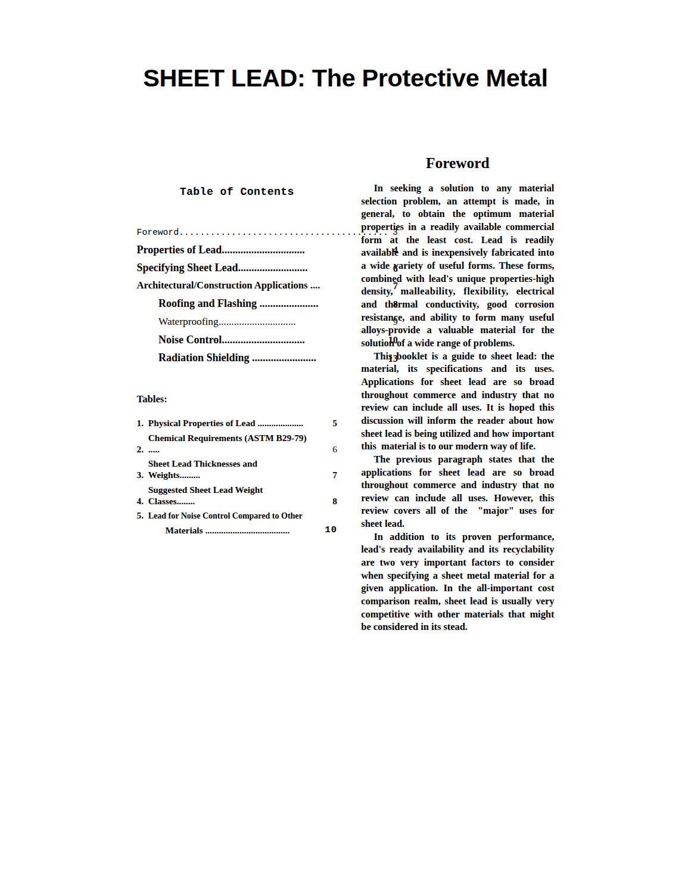SHEET LEAD: The Protective Metal
Table of Contents
| Foreword........................................ | 3 |
| Properties of Lead............................... | 4 |
| Specifying Sheet Lead.......................... | 6 |
| Architectural/Construction Applications .... | 7 |
| Roofing and Flashing ...................... | 8 |
| Waterproofing.............................. | 9 |
| Noise Control............................... | 10 |
| Radiation Shielding ........................ | 13 |
Tables:
| 1. | Physical Properties of Lead .................... | 5 |
| 2. | Chemical Requirements (ASTM B29-79) ..... | 6 |
| 3. | Sheet Lead Thicknesses and Weights......... | 7 |
| 4. | Suggested Sheet Lead Weight Classes........ | 8 |
| 5. | Lead for Noise Control Compared to Other | |
| | Materials ..................................... | 10 |
Foreword
In seeking a solution to any material selection problem, an attempt is made, in general, to obtain the optimum material properties in a readily available commercial form at the least cost. Lead is readily available and is inexpensively fabricated into a wide variety of useful forms. These forms, combined with lead's unique properties-high density, malleability, flexibility, electrical and thermal conductivity, good corrosion resistance, and ability to form many useful alloys-provide a valuable material for the solution of a wide range of problems.
This booklet is a guide to sheet lead: the material, its specifications and its uses. Applications for sheet lead are so broad throughout commerce and industry that no review can include all uses. It is hoped this discussion will inform the reader about how sheet lead is being utilized and how important this material is to our modern way of life.
The previous paragraph states that the applications for sheet lead are so broad throughout commerce and industry that no review can include all uses. However, this review covers all of the "major" uses for sheet lead.
In addition to its proven performance, lead's ready availability and its recyclability are two very important factors to consider when specifying a sheet metal material for a given application. In the all-important cost comparison realm, sheet lead is usually very competitive with other materials that might be considered in its stead.